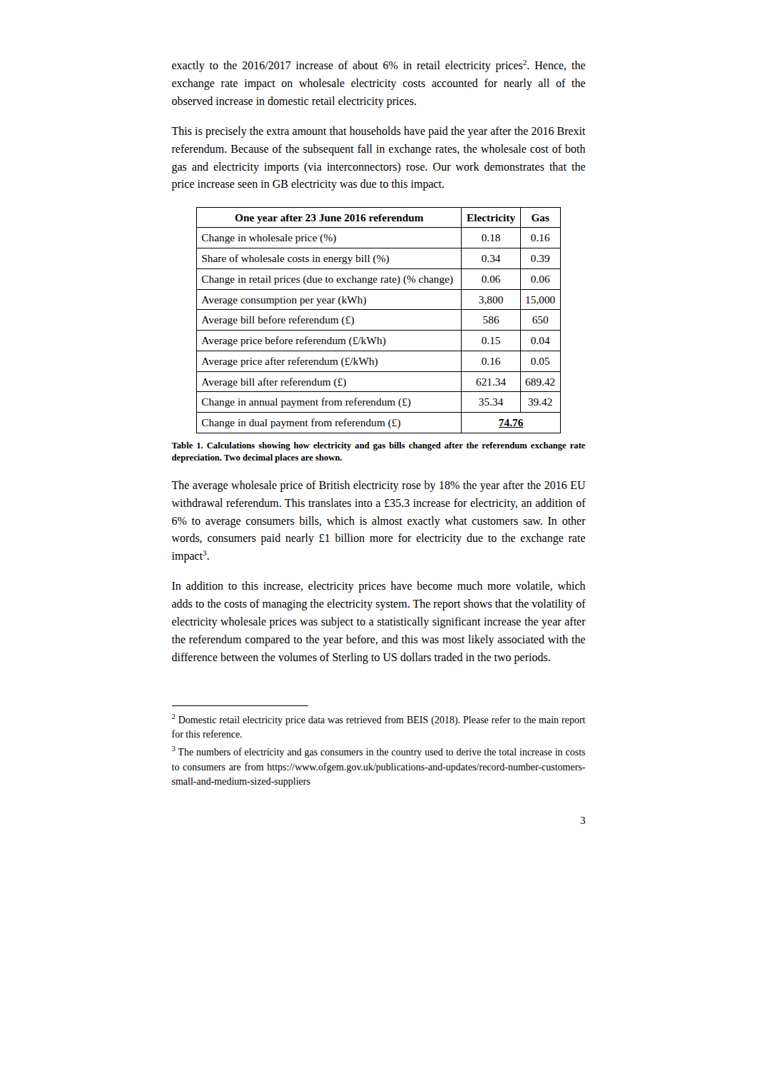exactly to the 2016/2017 increase of about 6% in retail electricity prices2. Hence, the exchange rate impact on wholesale electricity costs accounted for nearly all of the observed increase in domestic retail electricity prices.
This is precisely the extra amount that households have paid the year after the 2016 Brexit referendum. Because of the subsequent fall in exchange rates, the wholesale cost of both gas and electricity imports (via interconnectors) rose. Our work demonstrates that the price increase seen in GB electricity was due to this impact.
| One year after 23 June 2016 referendum | Electricity | Gas |
| --- | --- | --- |
| Change in wholesale price (%) | 0.18 | 0.16 |
| Share of wholesale costs in energy bill (%) | 0.34 | 0.39 |
| Change in retail prices (due to exchange rate) (% change) | 0.06 | 0.06 |
| Average consumption per year (kWh) | 3,800 | 15,000 |
| Average bill before referendum (£) | 586 | 650 |
| Average price before referendum (£/kWh) | 0.15 | 0.04 |
| Average price after referendum (£/kWh) | 0.16 | 0.05 |
| Average bill after referendum (£) | 621.34 | 689.42 |
| Change in annual payment from referendum (£) | 35.34 | 39.42 |
| Change in dual payment from referendum (£) | 74.76 |
Table 1. Calculations showing how electricity and gas bills changed after the referendum exchange rate depreciation. Two decimal places are shown.
The average wholesale price of British electricity rose by 18% the year after the 2016 EU withdrawal referendum. This translates into a £35.3 increase for electricity, an addition of 6% to average consumers bills, which is almost exactly what customers saw. In other words, consumers paid nearly £1 billion more for electricity due to the exchange rate impact3.
In addition to this increase, electricity prices have become much more volatile, which adds to the costs of managing the electricity system. The report shows that the volatility of electricity wholesale prices was subject to a statistically significant increase the year after the referendum compared to the year before, and this was most likely associated with the difference between the volumes of Sterling to US dollars traded in the two periods.
2 Domestic retail electricity price data was retrieved from BEIS (2018). Please refer to the main report for this reference.
3 The numbers of electricity and gas consumers in the country used to derive the total increase in costs to consumers are from https://www.ofgem.gov.uk/publications-and-updates/record-number-customers-small-and-medium-sized-suppliers
3